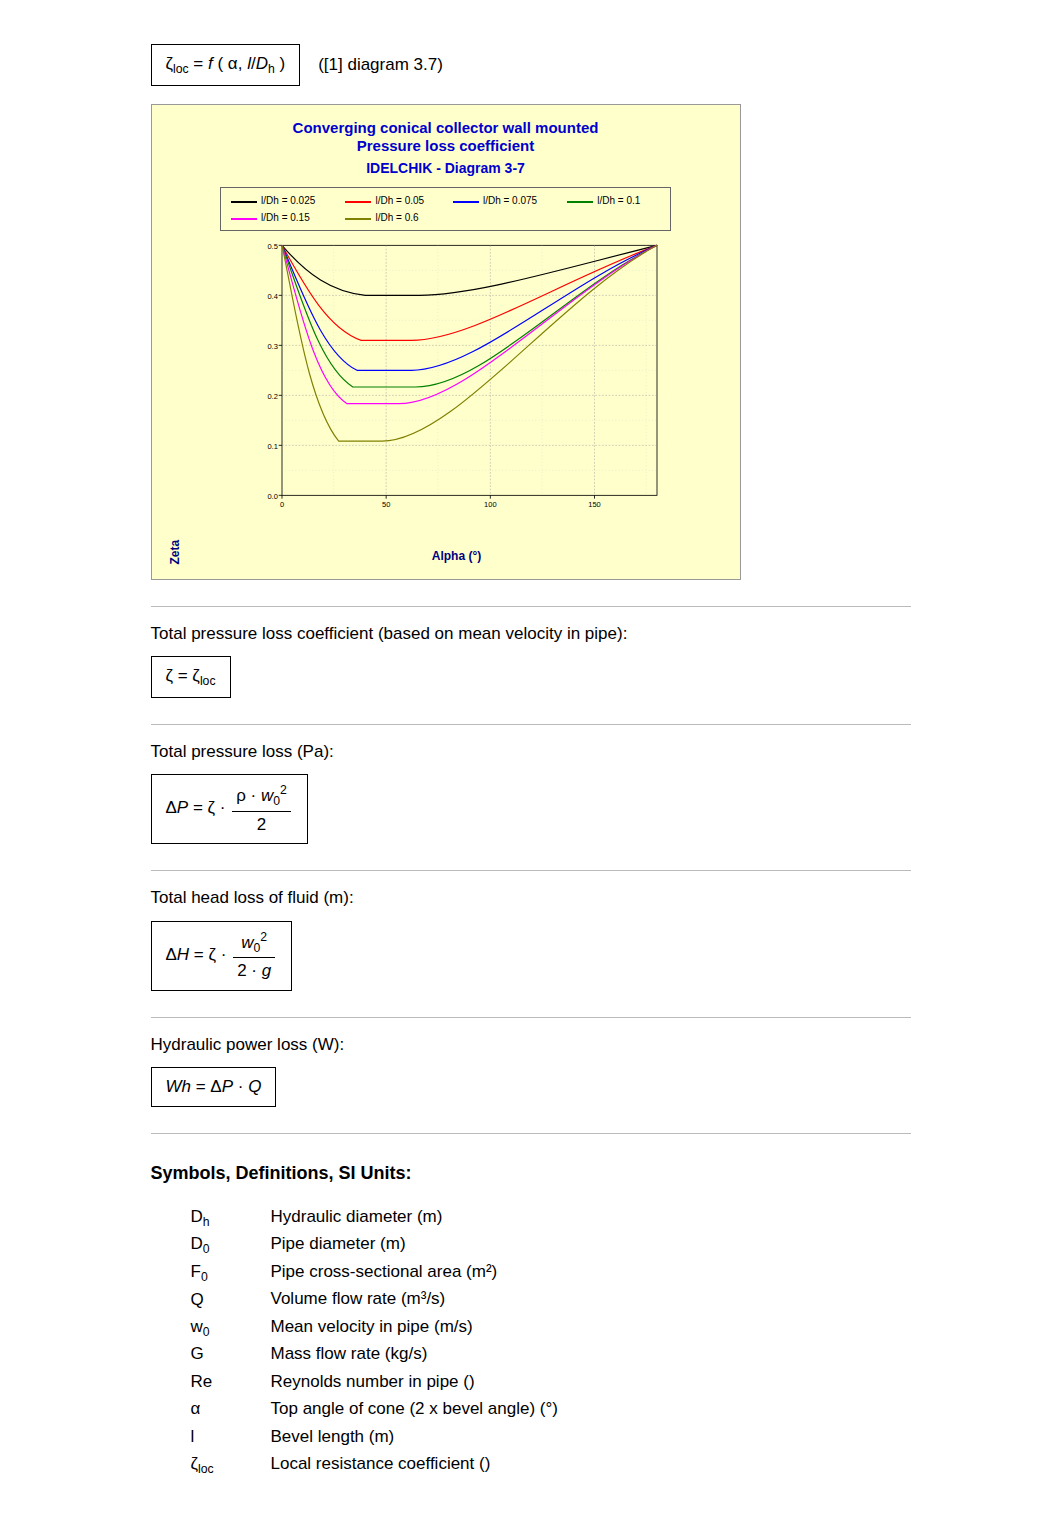ζloc = f ( α, l/Dh ) ([1] diagram 3.7)
Converging conical collector wall mounted
Pressure loss coefficient
IDELCHIK - Diagram 3-7
| l/Dh = 0.025 | l/Dh = 0.05 | l/Dh = 0.075 | l/Dh = 0.1 |
| l/Dh = 0.15 | l/Dh = 0.6 | | |
Zeta
0.5 0.4 0.3 0.2 0.1 0.0 0 50 100 150
Alpha (°)
Total pressure loss coefficient (based on mean velocity in pipe):
ζ = ζloc
Total pressure loss (Pa):
ΔP = ζ · ρ · w 02 2
Total head loss of fluid (m):
ΔH = ζ · w 02 2 · g
Hydraulic power loss (W):
Wh = ΔP · Q
Symbols, Definitions, SI Units:
Dh
Hydraulic diameter (m)
D0
Pipe diameter (m)
F0
Pipe cross-sectional area (m²)
Q
Volume flow rate (m³/s)
w0
Mean velocity in pipe (m/s)
G
Mass flow rate (kg/s)
Re
Reynolds number in pipe ()
α
Top angle of cone (2 x bevel angle) (°)
l
Bevel length (m)
ζloc
Local resistance coefficient ()